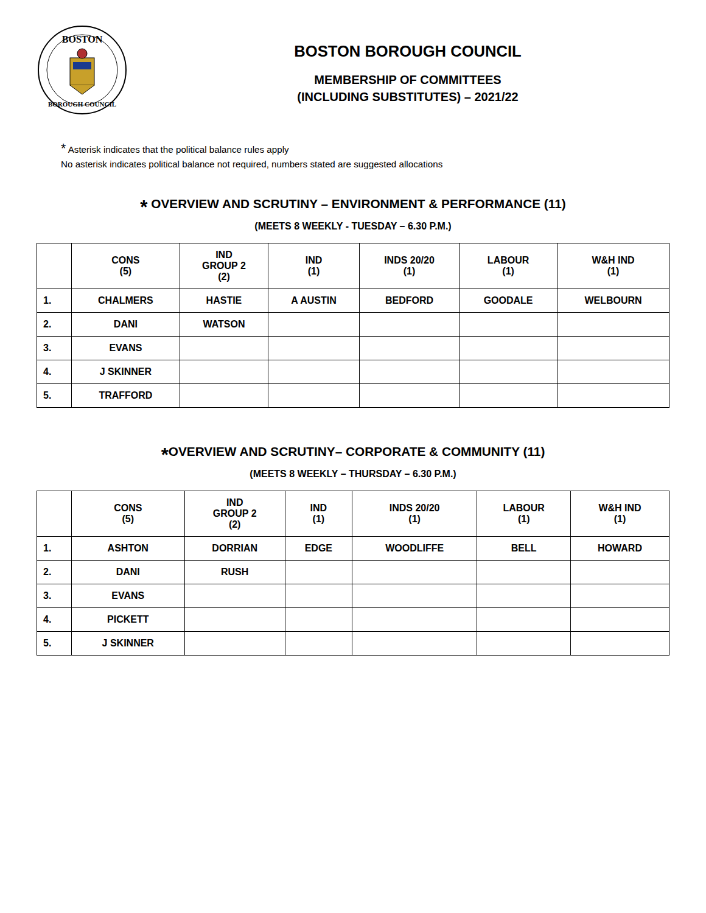BOSTON BOROUGH COUNCIL
MEMBERSHIP OF COMMITTEES
(INCLUDING SUBSTITUTES) – 2021/22
* Asterisk indicates that the political balance rules apply
No asterisk indicates political balance not required, numbers stated are suggested allocations
* OVERVIEW AND SCRUTINY – ENVIRONMENT & PERFORMANCE (11)
(MEETS 8 WEEKLY - TUESDAY – 6.30 P.M.)
| | CONS (5) | IND GROUP 2 (2) | IND (1) | INDS 20/20 (1) | LABOUR (1) | W&H IND (1) |
| --- | --- | --- | --- | --- | --- | --- |
| 1. | CHALMERS | HASTIE | A AUSTIN | BEDFORD | GOODALE | WELBOURN |
| 2. | DANI | WATSON | | | | |
| 3. | EVANS | | | | | |
| 4. | J SKINNER | | | | | |
| 5. | TRAFFORD | | | | | |
*OVERVIEW AND SCRUTINY– CORPORATE & COMMUNITY (11)
(MEETS 8 WEEKLY – THURSDAY – 6.30 P.M.)
| | CONS (5) | IND GROUP 2 (2) | IND (1) | INDS 20/20 (1) | LABOUR (1) | W&H IND (1) |
| --- | --- | --- | --- | --- | --- | --- |
| 1. | ASHTON | DORRIAN | EDGE | WOODLIFFE | BELL | HOWARD |
| 2. | DANI | RUSH | | | | |
| 3. | EVANS | | | | | |
| 4. | PICKETT | | | | | |
| 5. | J SKINNER | | | | | |